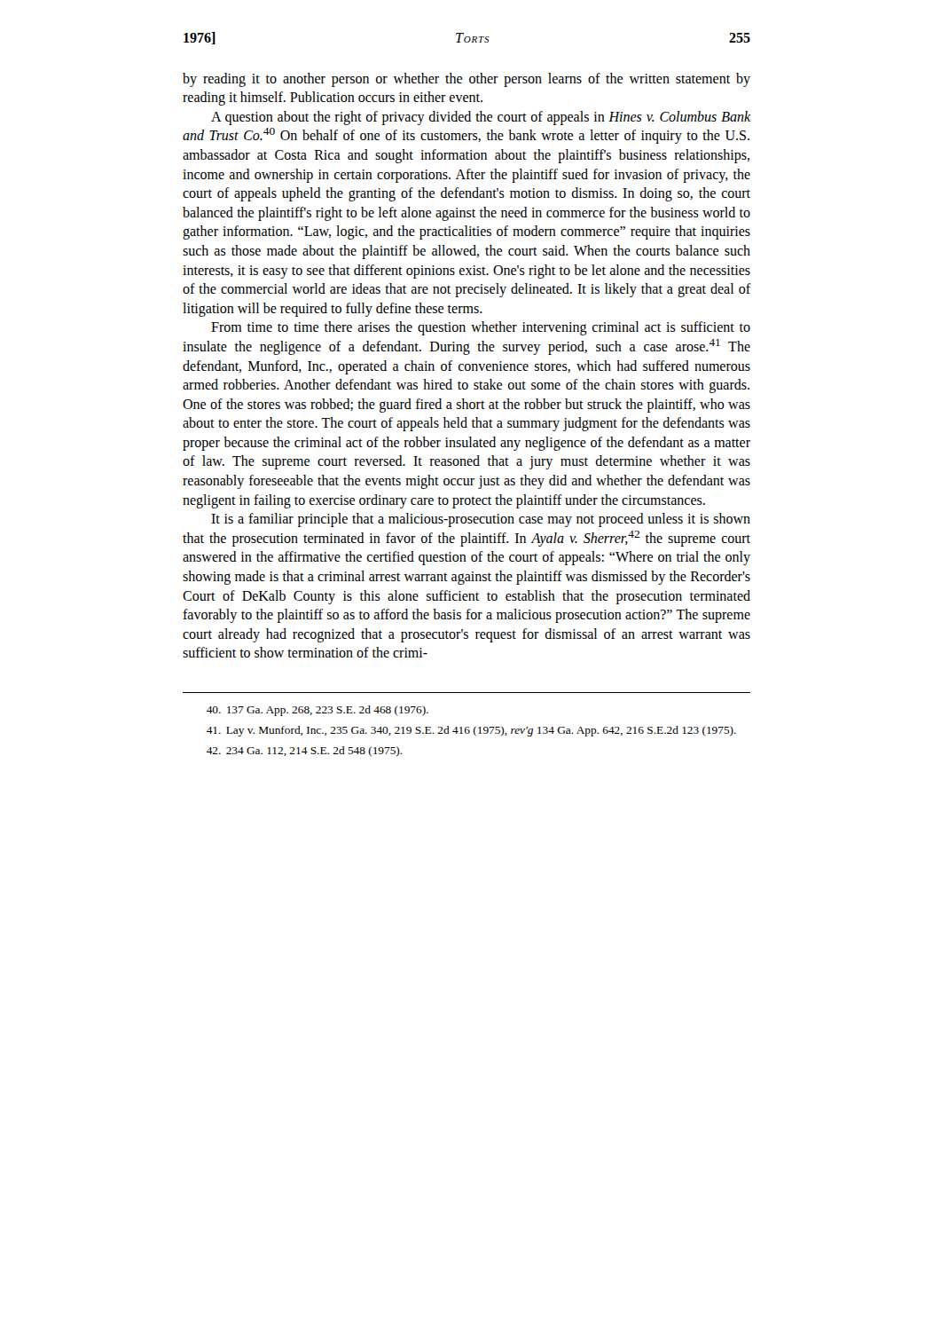1976] Torts 255
by reading it to another person or whether the other person learns of the written statement by reading it himself. Publication occurs in either event.
A question about the right of privacy divided the court of appeals in Hines v. Columbus Bank and Trust Co.40 On behalf of one of its customers, the bank wrote a letter of inquiry to the U.S. ambassador at Costa Rica and sought information about the plaintiff's business relationships, income and ownership in certain corporations. After the plaintiff sued for invasion of privacy, the court of appeals upheld the granting of the defendant's motion to dismiss. In doing so, the court balanced the plaintiff's right to be left alone against the need in commerce for the business world to gather information. “Law, logic, and the practicalities of modern commerce” require that inquiries such as those made about the plaintiff be allowed, the court said. When the courts balance such interests, it is easy to see that different opinions exist. One's right to be let alone and the necessities of the commercial world are ideas that are not precisely delineated. It is likely that a great deal of litigation will be required to fully define these terms.
From time to time there arises the question whether intervening criminal act is sufficient to insulate the negligence of a defendant. During the survey period, such a case arose.41 The defendant, Munford, Inc., operated a chain of convenience stores, which had suffered numerous armed robberies. Another defendant was hired to stake out some of the chain stores with guards. One of the stores was robbed; the guard fired a short at the robber but struck the plaintiff, who was about to enter the store. The court of appeals held that a summary judgment for the defendants was proper because the criminal act of the robber insulated any negligence of the defendant as a matter of law. The supreme court reversed. It reasoned that a jury must determine whether it was reasonably foreseeable that the events might occur just as they did and whether the defendant was negligent in failing to exercise ordinary care to protect the plaintiff under the circumstances.
It is a familiar principle that a malicious-prosecution case may not proceed unless it is shown that the prosecution terminated in favor of the plaintiff. In Ayala v. Sherrer,42 the supreme court answered in the affirmative the certified question of the court of appeals: “Where on trial the only showing made is that a criminal arrest warrant against the plaintiff was dismissed by the Recorder's Court of DeKalb County is this alone sufficient to establish that the prosecution terminated favorably to the plaintiff so as to afford the basis for a malicious prosecution action?” The supreme court already had recognized that a prosecutor's request for dismissal of an arrest warrant was sufficient to show termination of the crimi-
40. 137 Ga. App. 268, 223 S.E. 2d 468 (1976).
41. Lay v. Munford, Inc., 235 Ga. 340, 219 S.E. 2d 416 (1975), rev'g 134 Ga. App. 642, 216 S.E.2d 123 (1975).
42. 234 Ga. 112, 214 S.E. 2d 548 (1975).